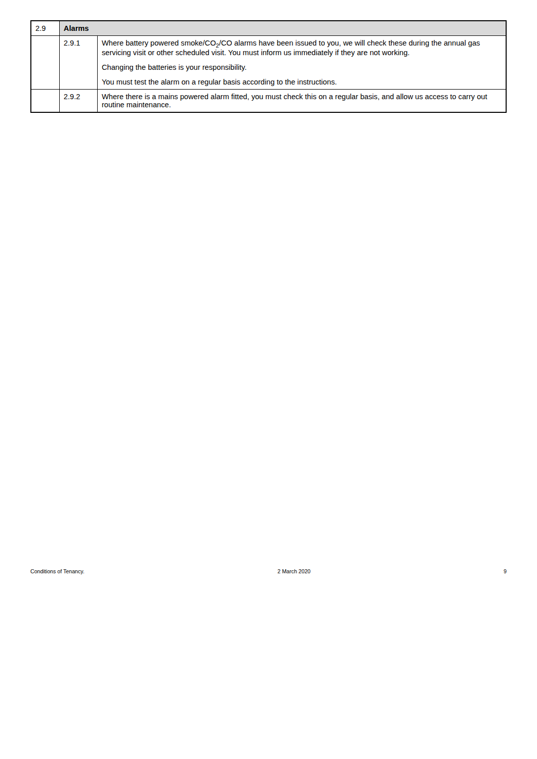| 2.9 | Alarms |
| | 2.9.1 | Where battery powered smoke/CO 2 /CO alarms have been issued to you, we will check these during the annual gas servicing visit or other scheduled visit. You must inform us immediately if they are not working. Changing the batteries is your responsibility. You must test the alarm on a regular basis according to the instructions. |
| | 2.9.2 | Where there is a mains powered alarm fitted, you must check this on a regular basis, and allow us access to carry out routine maintenance. |
Conditions of Tenancy. 2 March 2020 9